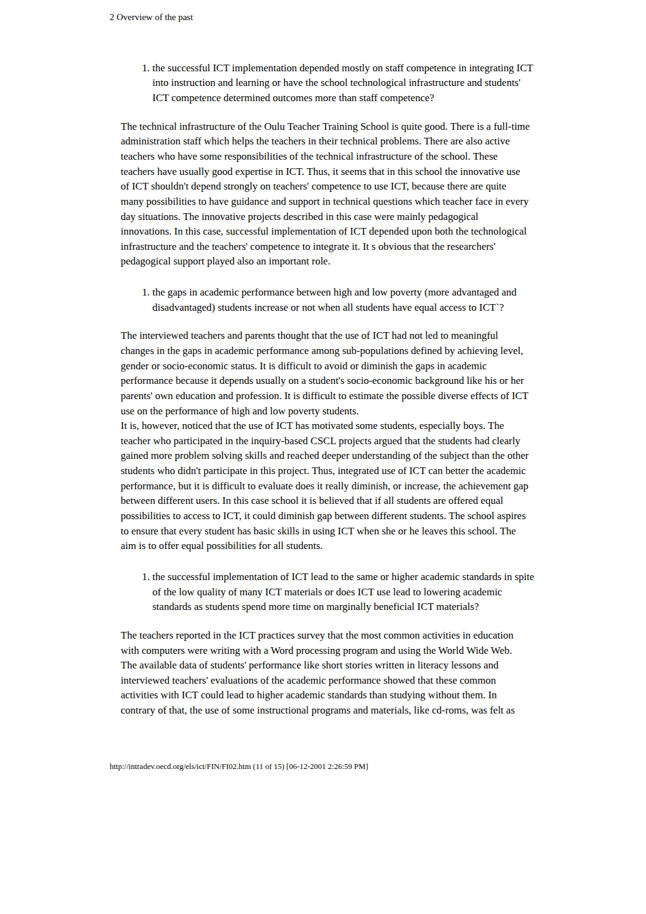2 Overview of the past
the successful ICT implementation depended mostly on staff competence in integrating ICT into instruction and learning or have the school technological infrastructure and students' ICT competence determined outcomes more than staff competence?
The technical infrastructure of the Oulu Teacher Training School is quite good. There is a full-time administration staff which helps the teachers in their technical problems. There are also active teachers who have some responsibilities of the technical infrastructure of the school. These teachers have usually good expertise in ICT. Thus, it seems that in this school the innovative use of ICT shouldn't depend strongly on teachers' competence to use ICT, because there are quite many possibilities to have guidance and support in technical questions which teacher face in every day situations. The innovative projects described in this case were mainly pedagogical innovations. In this case, successful implementation of ICT depended upon both the technological infrastructure and the teachers' competence to integrate it. It s obvious that the researchers' pedagogical support played also an important role.
the gaps in academic performance between high and low poverty (more advantaged and disadvantaged) students increase or not when all students have equal access to ICT`?
The interviewed teachers and parents thought that the use of ICT had not led to meaningful changes in the gaps in academic performance among sub-populations defined by achieving level, gender or socio-economic status. It is difficult to avoid or diminish the gaps in academic performance because it depends usually on a student's socio-economic background like his or her parents' own education and profession. It is difficult to estimate the possible diverse effects of ICT use on the performance of high and low poverty students.
It is, however, noticed that the use of ICT has motivated some students, especially boys. The teacher who participated in the inquiry-based CSCL projects argued that the students had clearly gained more problem solving skills and reached deeper understanding of the subject than the other students who didn't participate in this project. Thus, integrated use of ICT can better the academic performance, but it is difficult to evaluate does it really diminish, or increase, the achievement gap between different users. In this case school it is believed that if all students are offered equal possibilities to access to ICT, it could diminish gap between different students. The school aspires to ensure that every student has basic skills in using ICT when she or he leaves this school. The aim is to offer equal possibilities for all students.
the successful implementation of ICT lead to the same or higher academic standards in spite of the low quality of many ICT materials or does ICT use lead to lowering academic standards as students spend more time on marginally beneficial ICT materials?
The teachers reported in the ICT practices survey that the most common activities in education with computers were writing with a Word processing program and using the World Wide Web. The available data of students' performance like short stories written in literacy lessons and interviewed teachers' evaluations of the academic performance showed that these common activities with ICT could lead to higher academic standards than studying without them. In contrary of that, the use of some instructional programs and materials, like cd-roms, was felt as
http://intradev.oecd.org/els/ict/FIN/FI02.htm (11 of 15) [06-12-2001 2:26:59 PM]